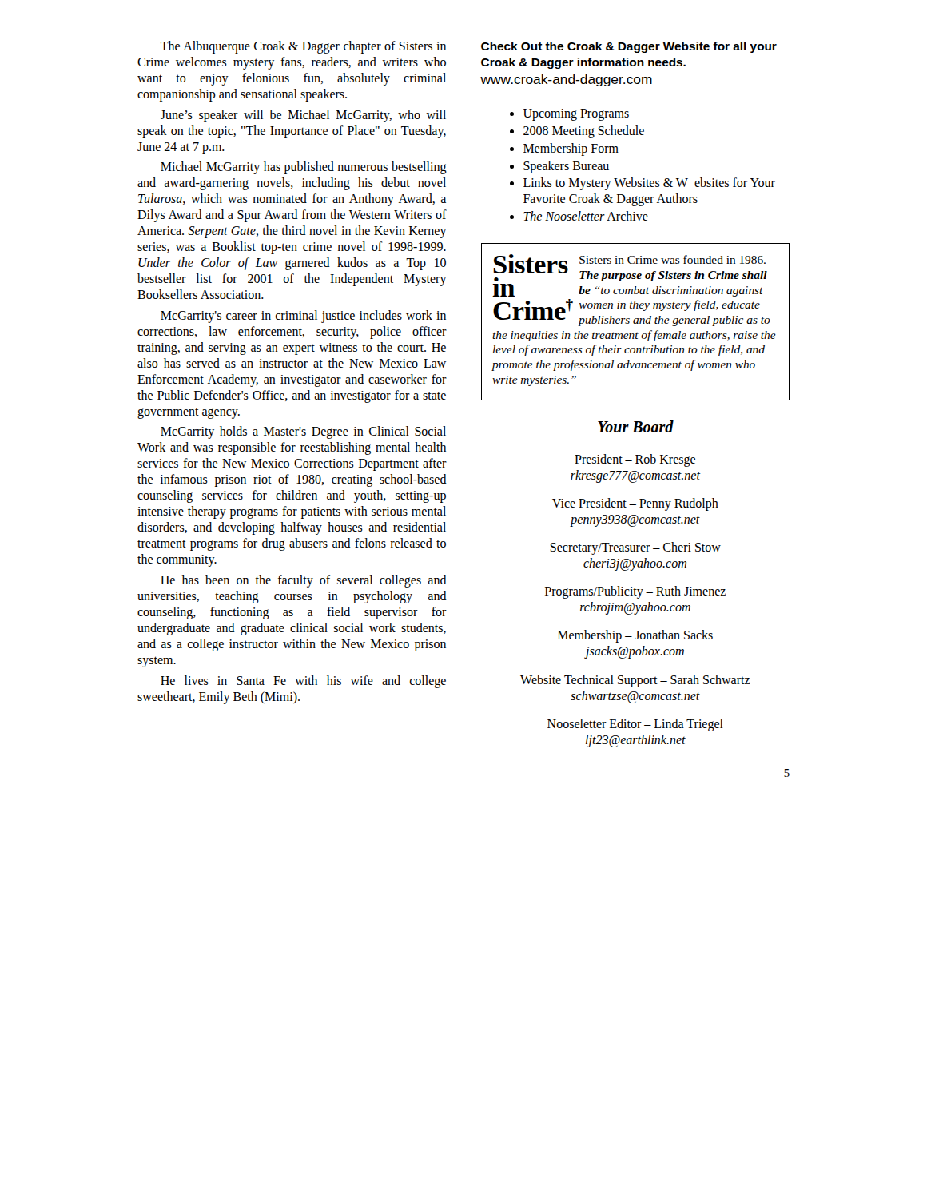The Albuquerque Croak & Dagger chapter of Sisters in Crime welcomes mystery fans, readers, and writers who want to enjoy felonious fun, absolutely criminal companionship and sensational speakers.
June’s speaker will be Michael McGarrity, who will speak on the topic, "The Importance of Place" on Tuesday, June 24 at 7 p.m.
Michael McGarrity has published numerous bestselling and award-garnering novels, including his debut novel Tularosa, which was nominated for an Anthony Award, a Dilys Award and a Spur Award from the Western Writers of America. Serpent Gate, the third novel in the Kevin Kerney series, was a Booklist top-ten crime novel of 1998-1999. Under the Color of Law garnered kudos as a Top 10 bestseller list for 2001 of the Independent Mystery Booksellers Association.
McGarrity's career in criminal justice includes work in corrections, law enforcement, security, police officer training, and serving as an expert witness to the court. He also has served as an instructor at the New Mexico Law Enforcement Academy, an investigator and caseworker for the Public Defender's Office, and an investigator for a state government agency.
McGarrity holds a Master's Degree in Clinical Social Work and was responsible for reestablishing mental health services for the New Mexico Corrections Department after the infamous prison riot of 1980, creating school-based counseling services for children and youth, setting-up intensive therapy programs for patients with serious mental disorders, and developing halfway houses and residential treatment programs for drug abusers and felons released to the community.
He has been on the faculty of several colleges and universities, teaching courses in psychology and counseling, functioning as a field supervisor for undergraduate and graduate clinical social work students, and as a college instructor within the New Mexico prison system.
He lives in Santa Fe with his wife and college sweetheart, Emily Beth (Mimi).
Check Out the Croak & Dagger Website for all your Croak & Dagger information needs.
www.croak-and-dagger.com
Upcoming Programs
2008 Meeting Schedule
Membership Form
Speakers Bureau
Links to Mystery Websites & W ebsites for Your Favorite Croak & Dagger Authors
The Nooseletter Archive
Sisters
in
Crime†
Sisters in Crime was founded in 1986. The purpose of Sisters in Crime shall be “to combat discrimination against women in they mystery field, educate publishers and the general public as to the inequities in the treatment of female authors, raise the level of awareness of their contribution to the field, and promote the professional advancement of women who write mysteries.”
Your Board
President – Rob Kresge
rkresge777@comcast.net
Vice President – Penny Rudolph
penny3938@comcast.net
Secretary/Treasurer – Cheri Stow
cheri3j@yahoo.com
Programs/Publicity – Ruth Jimenez
rcbrojim@yahoo.com
Membership – Jonathan Sacks
jsacks@pobox.com
Website Technical Support – Sarah Schwartz
schwartzse@comcast.net
Nooseletter Editor – Linda Triegel
ljt23@earthlink.net
5